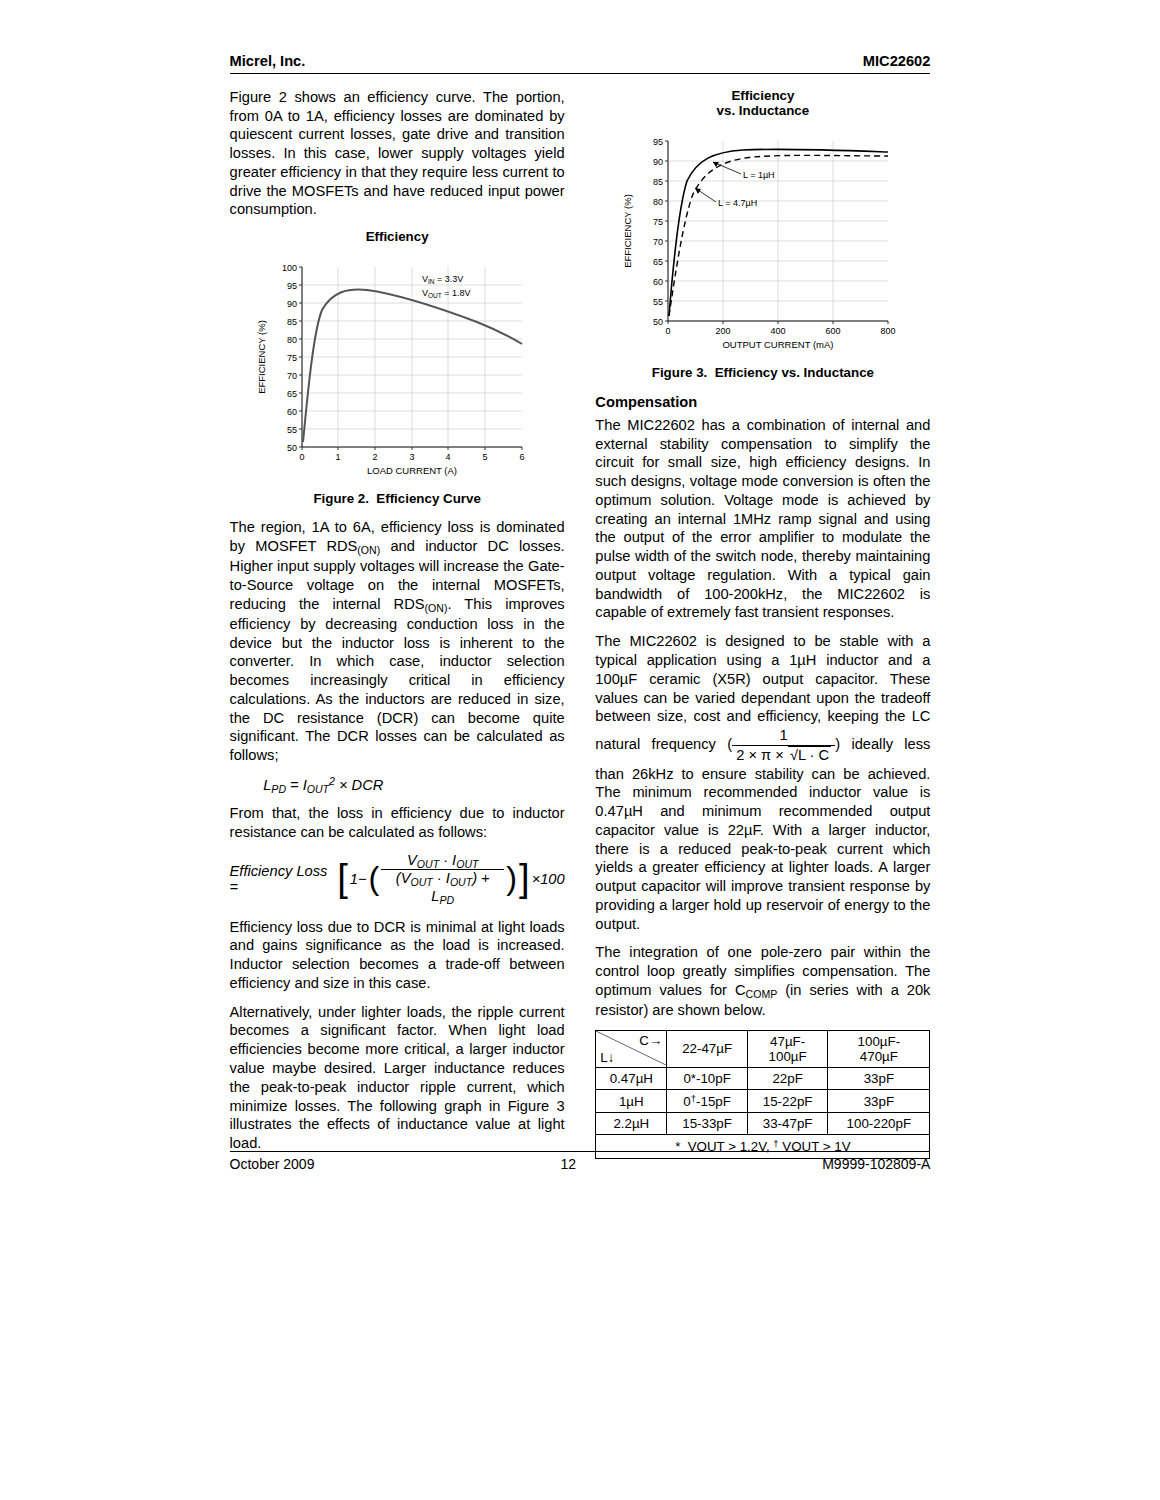Micrel, Inc. MIC22602
Figure 2 shows an efficiency curve. The portion, from 0A to 1A, efficiency losses are dominated by quiescent current losses, gate drive and transition losses. In this case, lower supply voltages yield greater efficiency in that they require less current to drive the MOSFETs and have reduced input power consumption.
Efficiency
100 95 90 85 80 75 70 65 60 55 50 0 1 2 3 4 5 6 LOAD CURRENT (A) EFFICIENCY (%) VIN = 3.3V VOUT = 1.8V
Figure 2. Efficiency Curve
The region, 1A to 6A, efficiency loss is dominated by MOSFET RDS(ON) and inductor DC losses. Higher input supply voltages will increase the Gate-to-Source voltage on the internal MOSFETs, reducing the internal RDS(ON). This improves efficiency by decreasing conduction loss in the device but the inductor loss is inherent to the converter. In which case, inductor selection becomes increasingly critical in efficiency calculations. As the inductors are reduced in size, the DC resistance (DCR) can become quite significant. The DCR losses can be calculated as follows;
LPD = IOUT2 × DCR
From that, the loss in efficiency due to inductor resistance can be calculated as follows:
Efficiency Loss = [ 1− ( VOUT · IOUT (VOUT · IOUT) + LPD ) ] ×100
Efficiency loss due to DCR is minimal at light loads and gains significance as the load is increased. Inductor selection becomes a trade-off between efficiency and size in this case.
Alternatively, under lighter loads, the ripple current becomes a significant factor. When light load efficiencies become more critical, a larger inductor value maybe desired. Larger inductance reduces the peak-to-peak inductor ripple current, which minimize losses. The following graph in Figure 3 illustrates the effects of inductance value at light load.
Efficiency
vs. Inductance
95 90 85 80 75 70 65 60 55 50 0 200 400 600 800 OUTPUT CURRENT (mA) EFFICIENCY (%) L = 1µH L = 4.7µH
Figure 3. Efficiency vs. Inductance
Compensation
The MIC22602 has a combination of internal and external stability compensation to simplify the circuit for small size, high efficiency designs. In such designs, voltage mode conversion is often the optimum solution. Voltage mode is achieved by creating an internal 1MHz ramp signal and using the output of the error amplifier to modulate the pulse width of the switch node, thereby maintaining output voltage regulation. With a typical gain bandwidth of 100-200kHz, the MIC22602 is capable of extremely fast transient responses.
The MIC22602 is designed to be stable with a typical application using a 1µH inductor and a 100µF ceramic (X5R) output capacitor. These values can be varied dependant upon the tradeoff between size, cost and efficiency, keeping the LC natural frequency ( 1 2 × π × √L · C ) ideally less than 26kHz to ensure stability can be achieved. The minimum recommended inductor value is 0.47µH and minimum recommended output capacitor value is 22µF. With a larger inductor, there is a reduced peak-to-peak current which yields a greater efficiency at lighter loads. A larger output capacitor will improve transient response by providing a larger hold up reservoir of energy to the output.
The integration of one pole-zero pair within the control loop greatly simplifies compensation. The optimum values for CCOMP (in series with a 20k resistor) are shown below.
| C→ L↓ | 22-47µF | 47µF- 100µF | 100µF- 470µF |
| 0.47µH | 0*-10pF | 22pF | 33pF |
| 1µH | 0 † -15pF | 15-22pF | 33pF |
| 2.2µH | 15-33pF | 33-47pF | 100-220pF |
| * VOUT > 1.2V, † VOUT > 1V |
October 2009 12 M9999-102809-A